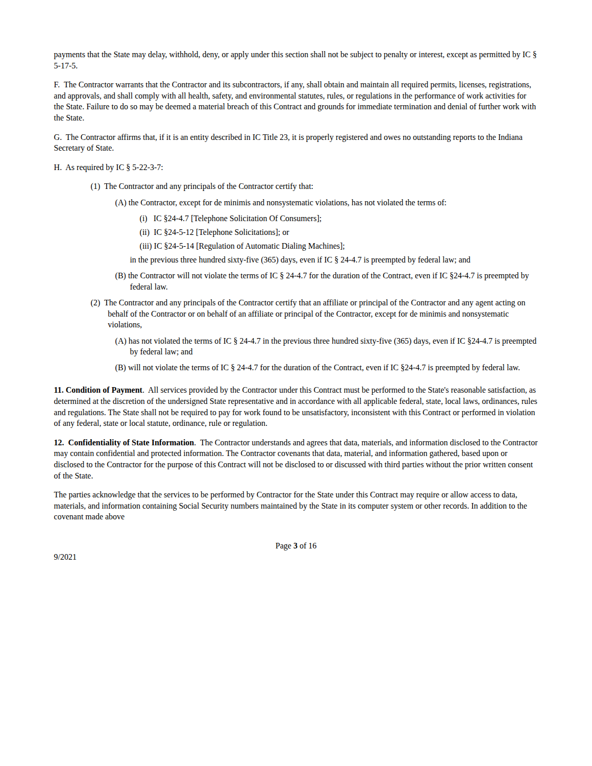payments that the State may delay, withhold, deny, or apply under this section shall not be subject to penalty or interest, except as permitted by IC § 5-17-5.
F. The Contractor warrants that the Contractor and its subcontractors, if any, shall obtain and maintain all required permits, licenses, registrations, and approvals, and shall comply with all health, safety, and environmental statutes, rules, or regulations in the performance of work activities for the State. Failure to do so may be deemed a material breach of this Contract and grounds for immediate termination and denial of further work with the State.
G. The Contractor affirms that, if it is an entity described in IC Title 23, it is properly registered and owes no outstanding reports to the Indiana Secretary of State.
H. As required by IC § 5-22-3-7:
(1) The Contractor and any principals of the Contractor certify that:
(A) the Contractor, except for de minimis and nonsystematic violations, has not violated the terms of:
(i) IC §24-4.7 [Telephone Solicitation Of Consumers];
(ii) IC §24-5-12 [Telephone Solicitations]; or
(iii) IC §24-5-14 [Regulation of Automatic Dialing Machines];
in the previous three hundred sixty-five (365) days, even if IC § 24-4.7 is preempted by federal law; and
(B) the Contractor will not violate the terms of IC § 24-4.7 for the duration of the Contract, even if IC §24-4.7 is preempted by federal law.
(2) The Contractor and any principals of the Contractor certify that an affiliate or principal of the Contractor and any agent acting on behalf of the Contractor or on behalf of an affiliate or principal of the Contractor, except for de minimis and nonsystematic violations,
(A) has not violated the terms of IC § 24-4.7 in the previous three hundred sixty-five (365) days, even if IC §24-4.7 is preempted by federal law; and
(B) will not violate the terms of IC § 24-4.7 for the duration of the Contract, even if IC §24-4.7 is preempted by federal law.
11. Condition of Payment. All services provided by the Contractor under this Contract must be performed to the State's reasonable satisfaction, as determined at the discretion of the undersigned State representative and in accordance with all applicable federal, state, local laws, ordinances, rules and regulations. The State shall not be required to pay for work found to be unsatisfactory, inconsistent with this Contract or performed in violation of any federal, state or local statute, ordinance, rule or regulation.
12. Confidentiality of State Information. The Contractor understands and agrees that data, materials, and information disclosed to the Contractor may contain confidential and protected information. The Contractor covenants that data, material, and information gathered, based upon or disclosed to the Contractor for the purpose of this Contract will not be disclosed to or discussed with third parties without the prior written consent of the State.
The parties acknowledge that the services to be performed by Contractor for the State under this Contract may require or allow access to data, materials, and information containing Social Security numbers maintained by the State in its computer system or other records. In addition to the covenant made above
Page 3 of 16
9/2021